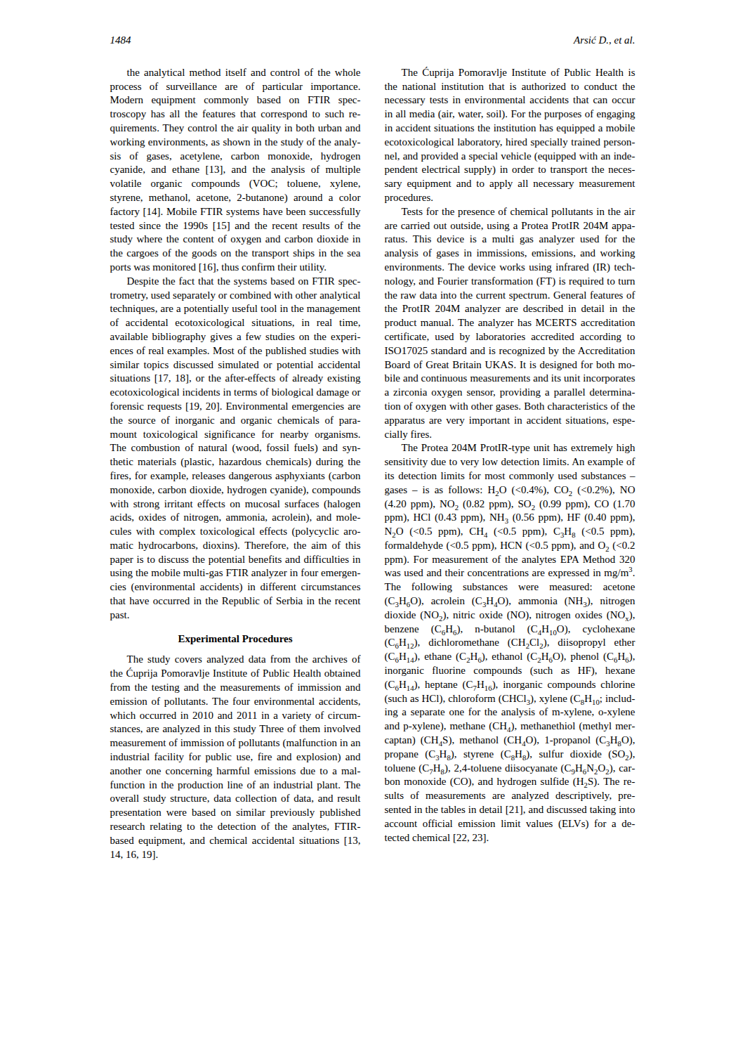1484 Arsić D., et al.
the analytical method itself and control of the whole process of surveillance are of particular importance. Modern equipment commonly based on FTIR spectroscopy has all the features that correspond to such requirements. They control the air quality in both urban and working environments, as shown in the study of the analysis of gases, acetylene, carbon monoxide, hydrogen cyanide, and ethane [13], and the analysis of multiple volatile organic compounds (VOC; toluene, xylene, styrene, methanol, acetone, 2-butanone) around a color factory [14]. Mobile FTIR systems have been successfully tested since the 1990s [15] and the recent results of the study where the content of oxygen and carbon dioxide in the cargoes of the goods on the transport ships in the sea ports was monitored [16], thus confirm their utility.
Despite the fact that the systems based on FTIR spectrometry, used separately or combined with other analytical techniques, are a potentially useful tool in the management of accidental ecotoxicological situations, in real time, available bibliography gives a few studies on the experiences of real examples. Most of the published studies with similar topics discussed simulated or potential accidental situations [17, 18], or the after-effects of already existing ecotoxicological incidents in terms of biological damage or forensic requests [19, 20]. Environmental emergencies are the source of inorganic and organic chemicals of paramount toxicological significance for nearby organisms. The combustion of natural (wood, fossil fuels) and synthetic materials (plastic, hazardous chemicals) during the fires, for example, releases dangerous asphyxiants (carbon monoxide, carbon dioxide, hydrogen cyanide), compounds with strong irritant effects on mucosal surfaces (halogen acids, oxides of nitrogen, ammonia, acrolein), and molecules with complex toxicological effects (polycyclic aromatic hydrocarbons, dioxins). Therefore, the aim of this paper is to discuss the potential benefits and difficulties in using the mobile multi-gas FTIR analyzer in four emergencies (environmental accidents) in different circumstances that have occurred in the Republic of Serbia in the recent past.
Experimental Procedures
The study covers analyzed data from the archives of the Ćuprija Pomoravlje Institute of Public Health obtained from the testing and the measurements of immission and emission of pollutants. The four environmental accidents, which occurred in 2010 and 2011 in a variety of circumstances, are analyzed in this study Three of them involved measurement of immission of pollutants (malfunction in an industrial facility for public use, fire and explosion) and another one concerning harmful emissions due to a malfunction in the production line of an industrial plant. The overall study structure, data collection of data, and result presentation were based on similar previously published research relating to the detection of the analytes, FTIR-based equipment, and chemical accidental situations [13, 14, 16, 19].
The Ćuprija Pomoravlje Institute of Public Health is the national institution that is authorized to conduct the necessary tests in environmental accidents that can occur in all media (air, water, soil). For the purposes of engaging in accident situations the institution has equipped a mobile ecotoxicological laboratory, hired specially trained personnel, and provided a special vehicle (equipped with an independent electrical supply) in order to transport the necessary equipment and to apply all necessary measurement procedures.
Tests for the presence of chemical pollutants in the air are carried out outside, using a Protea ProtIR 204M apparatus. This device is a multi gas analyzer used for the analysis of gases in immissions, emissions, and working environments. The device works using infrared (IR) technology, and Fourier transformation (FT) is required to turn the raw data into the current spectrum. General features of the ProtIR 204M analyzer are described in detail in the product manual. The analyzer has MCERTS accreditation certificate, used by laboratories accredited according to ISO17025 standard and is recognized by the Accreditation Board of Great Britain UKAS. It is designed for both mobile and continuous measurements and its unit incorporates a zirconia oxygen sensor, providing a parallel determination of oxygen with other gases. Both characteristics of the apparatus are very important in accident situations, especially fires.
The Protea 204M ProtIR-type unit has extremely high sensitivity due to very low detection limits. An example of its detection limits for most commonly used substances – gases – is as follows: H2O (<0.4%), CO2 (<0.2%), NO (4.20 ppm), NO2 (0.82 ppm), SO2 (0.99 ppm), CO (1.70 ppm), HCl (0.43 ppm), NH3 (0.56 ppm), HF (0.40 ppm), N2O (<0.5 ppm), CH4 (<0.5 ppm), C3H8 (<0.5 ppm), formaldehyde (<0.5 ppm), HCN (<0.5 ppm), and O2 (<0.2 ppm). For measurement of the analytes EPA Method 320 was used and their concentrations are expressed in mg/m3. The following substances were measured: acetone (C3H6O), acrolein (C3H4O), ammonia (NH3), nitrogen dioxide (NO2), nitric oxide (NO), nitrogen oxides (NOx), benzene (C6H6), n-butanol (C4H10O), cyclohexane (C6H12), dichloromethane (CH2Cl2), diisopropyl ether (C6H14), ethane (C2H6), ethanol (C2H6O), phenol (C6H6), inorganic fluorine compounds (such as HF), hexane (C6H14), heptane (C7H16), inorganic compounds chlorine (such as HCl), chloroform (CHCl3), xylene (C8H10; including a separate one for the analysis of m-xylene, o-xylene and p-xylene), methane (CH4), methanethiol (methyl mercaptan) (CH4S), methanol (CH4O), 1-propanol (C3H8O), propane (C3H8), styrene (C8H8), sulfur dioxide (SO2), toluene (C7H8), 2,4-toluene diisocyanate (C9H6N2O2), carbon monoxide (CO), and hydrogen sulfide (H2S). The results of measurements are analyzed descriptively, presented in the tables in detail [21], and discussed taking into account official emission limit values (ELVs) for a detected chemical [22, 23].